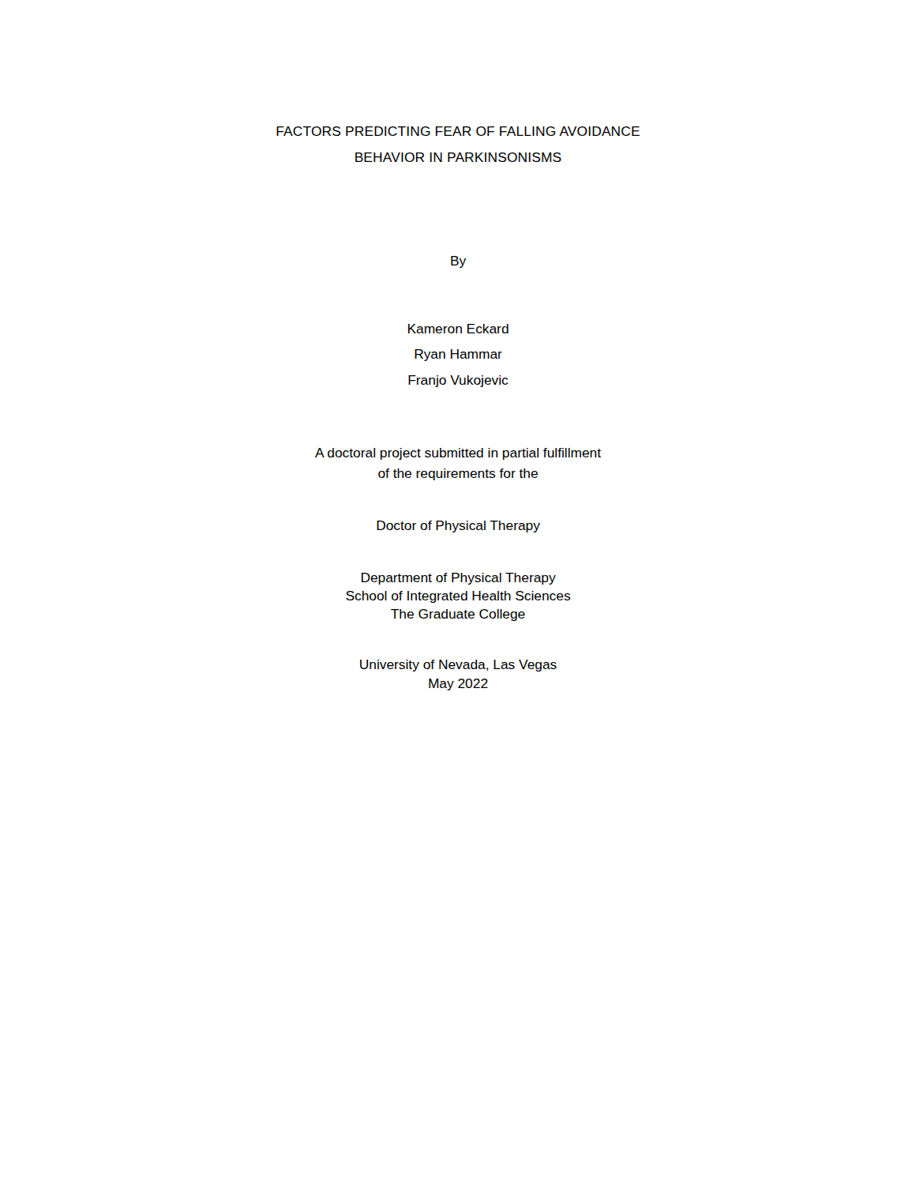FACTORS PREDICTING FEAR OF FALLING AVOIDANCE
BEHAVIOR IN PARKINSONISMS
By
Kameron Eckard
Ryan Hammar
Franjo Vukojevic
A doctoral project submitted in partial fulfillment
of the requirements for the
Doctor of Physical Therapy
Department of Physical Therapy
School of Integrated Health Sciences
The Graduate College
University of Nevada, Las Vegas
May 2022